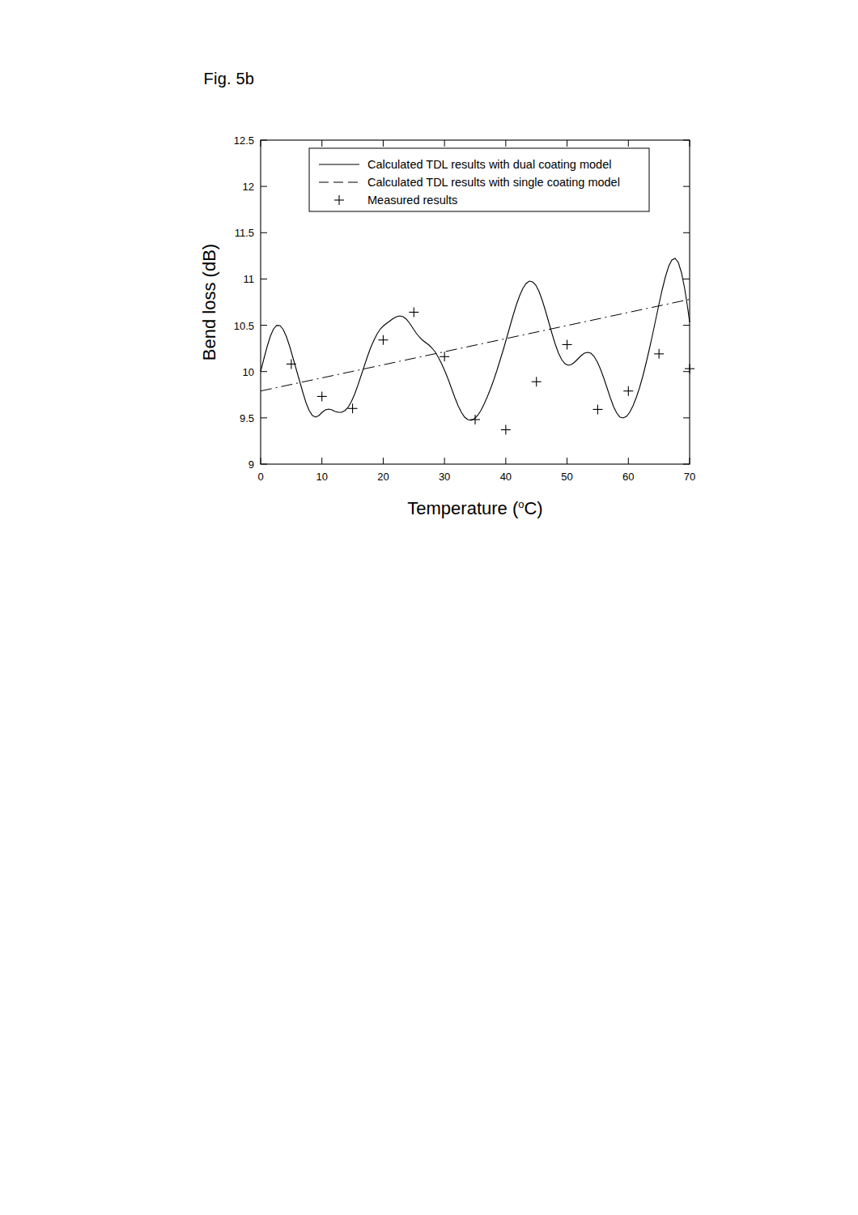Fig. 5b
9 9.5 10 10.5 11 11.5 12 12.5 0 10 20 30 40 50 60 70 Bend loss (dB) Temperature (oC) Calculated TDL results with dual coating model Calculated TDL results with single coating model Measured results